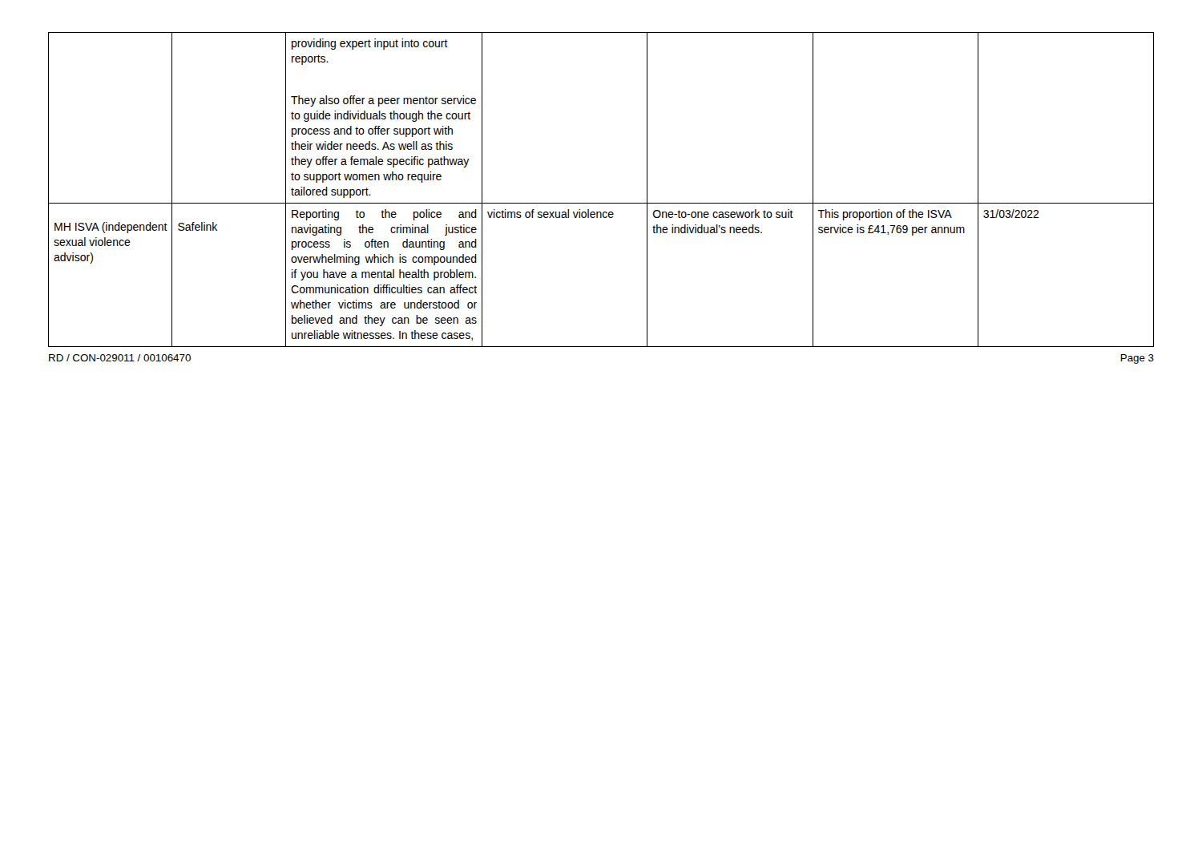| | | providing expert input into court reports. They also offer a peer mentor service to guide individuals though the court process and to offer support with their wider needs. As well as this they offer a female specific pathway to support women who require tailored support. | | | | |
| MH ISVA (independent sexual violence advisor) | Safelink | Reporting to the police and navigating the criminal justice process is often daunting and overwhelming which is compounded if you have a mental health problem. Communication difficulties can affect whether victims are understood or believed and they can be seen as unreliable witnesses. In these cases, | victims of sexual violence | One-to-one casework to suit the individual’s needs. | This proportion of the ISVA service is £41,769 per annum | 31/03/2022 |
RD / CON-029011 / 00106470 Page 3